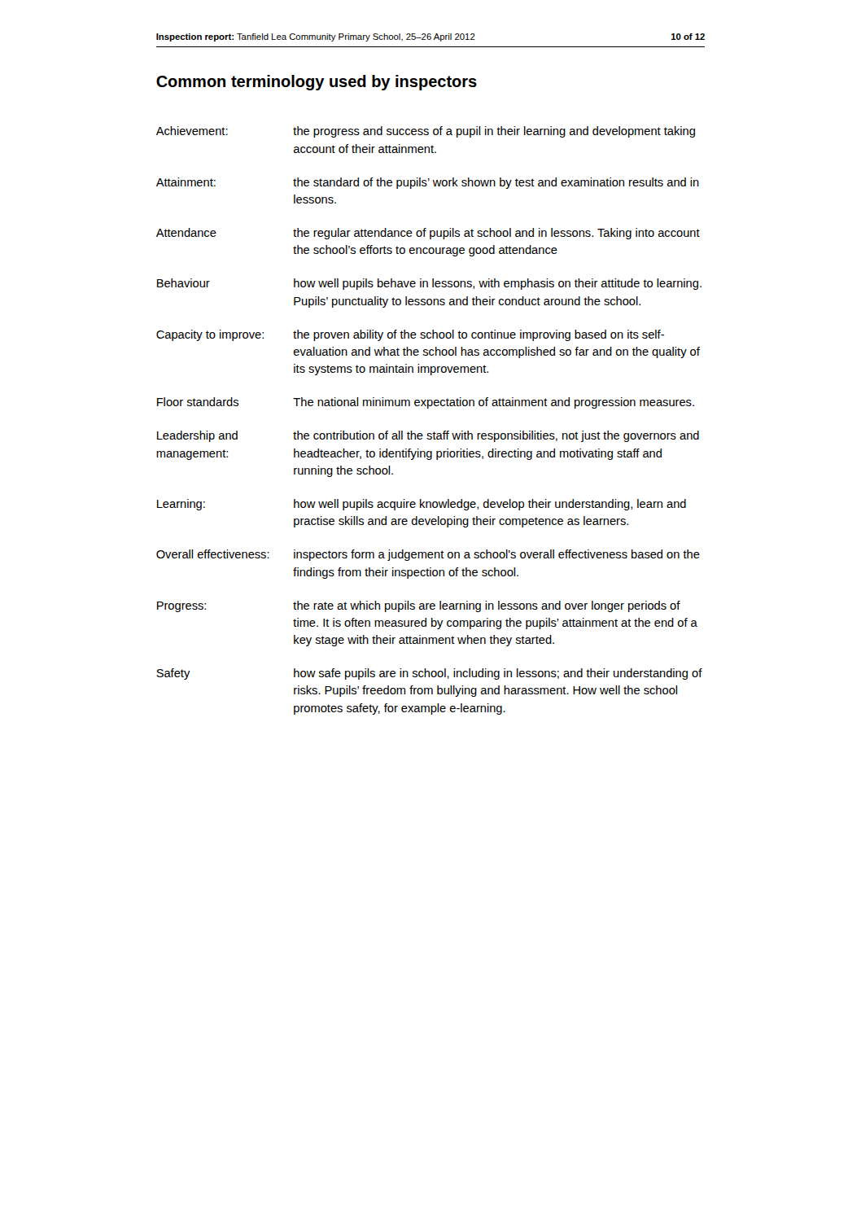Inspection report: Tanfield Lea Community Primary School, 25–26 April 2012 10 of 12
Common terminology used by inspectors
Achievement:
the progress and success of a pupil in their learning and development taking account of their attainment.
Attainment:
the standard of the pupils’ work shown by test and examination results and in lessons.
Attendance
the regular attendance of pupils at school and in lessons. Taking into account the school’s efforts to encourage good attendance
Behaviour
how well pupils behave in lessons, with emphasis on their attitude to learning. Pupils’ punctuality to lessons and their conduct around the school.
Capacity to improve:
the proven ability of the school to continue improving based on its self-evaluation and what the school has accomplished so far and on the quality of its systems to maintain improvement.
Floor standards
The national minimum expectation of attainment and progression measures.
Leadership and management:
the contribution of all the staff with responsibilities, not just the governors and headteacher, to identifying priorities, directing and motivating staff and running the school.
Learning:
how well pupils acquire knowledge, develop their understanding, learn and practise skills and are developing their competence as learners.
Overall effectiveness:
inspectors form a judgement on a school's overall effectiveness based on the findings from their inspection of the school.
Progress:
the rate at which pupils are learning in lessons and over longer periods of time. It is often measured by comparing the pupils’ attainment at the end of a key stage with their attainment when they started.
Safety
how safe pupils are in school, including in lessons; and their understanding of risks. Pupils’ freedom from bullying and harassment. How well the school promotes safety, for example e-learning.